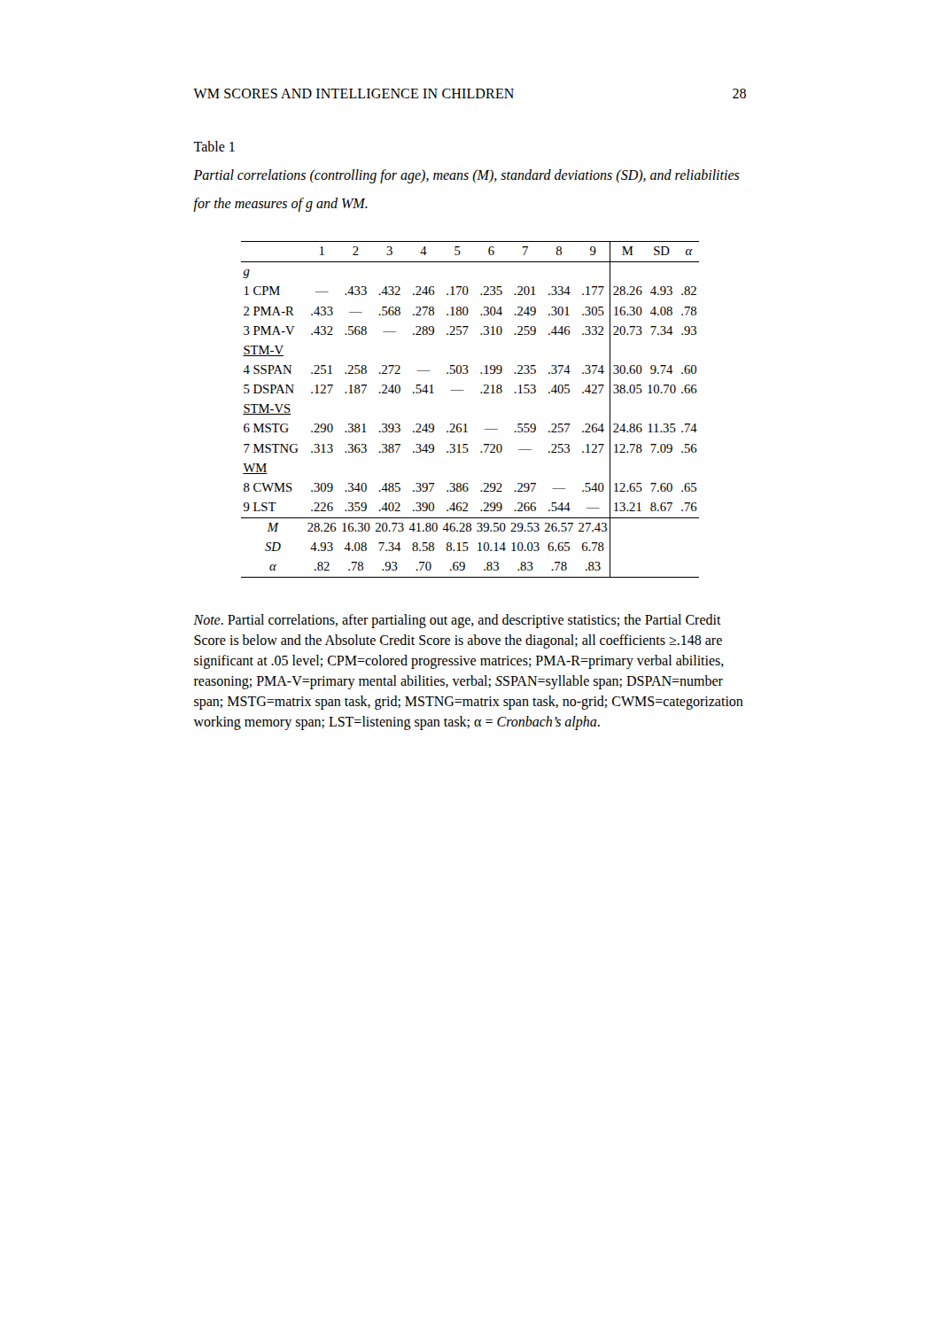WM Scores and Intelligence in Children 28
Table 1
Partial correlations (controlling for age), means (M), standard deviations (SD), and reliabilities for the measures of g and WM.
| | 1 | 2 | 3 | 4 | 5 | 6 | 7 | 8 | 9 | M | SD | α |
| --- | --- | --- | --- | --- | --- | --- | --- | --- | --- | --- | --- | --- |
| g | | | | | | | | | | | | |
| 1 CPM | — | .433 | .432 | .246 | .170 | .235 | .201 | .334 | .177 | 28.26 | 4.93 | .82 |
| 2 PMA-R | .433 | — | .568 | .278 | .180 | .304 | .249 | .301 | .305 | 16.30 | 4.08 | .78 |
| 3 PMA-V | .432 | .568 | — | .289 | .257 | .310 | .259 | .446 | .332 | 20.73 | 7.34 | .93 |
| STM-V | | | | | | | | | | | | |
| 4 SSPAN | .251 | .258 | .272 | — | .503 | .199 | .235 | .374 | .374 | 30.60 | 9.74 | .60 |
| 5 DSPAN | .127 | .187 | .240 | .541 | — | .218 | .153 | .405 | .427 | 38.05 | 10.70 | .66 |
| STM-VS | | | | | | | | | | | | |
| 6 MSTG | .290 | .381 | .393 | .249 | .261 | — | .559 | .257 | .264 | 24.86 | 11.35 | .74 |
| 7 MSTNG | .313 | .363 | .387 | .349 | .315 | .720 | — | .253 | .127 | 12.78 | 7.09 | .56 |
| WM | | | | | | | | | | | | |
| 8 CWMS | .309 | .340 | .485 | .397 | .386 | .292 | .297 | — | .540 | 12.65 | 7.60 | .65 |
| 9 LST | .226 | .359 | .402 | .390 | .462 | .299 | .266 | .544 | — | 13.21 | 8.67 | .76 |
| M | 28.26 | 16.30 | 20.73 | 41.80 | 46.28 | 39.50 | 29.53 | 26.57 | 27.43 | | | |
| SD | 4.93 | 4.08 | 7.34 | 8.58 | 8.15 | 10.14 | 10.03 | 6.65 | 6.78 | | | |
| α | .82 | .78 | .93 | .70 | .69 | .83 | .83 | .78 | .83 | | | |
Note. Partial correlations, after partialing out age, and descriptive statistics; the Partial Credit Score is below and the Absolute Credit Score is above the diagonal; all coefficients ≥.148 are significant at .05 level; CPM=colored progressive matrices; PMA-R=primary verbal abilities, reasoning; PMA-V=primary mental abilities, verbal; SSPAN=syllable span; DSPAN=number span; MSTG=matrix span task, grid; MSTNG=matrix span task, no-grid; CWMS=categorization working memory span; LST=listening span task; α = Cronbach’s alpha.